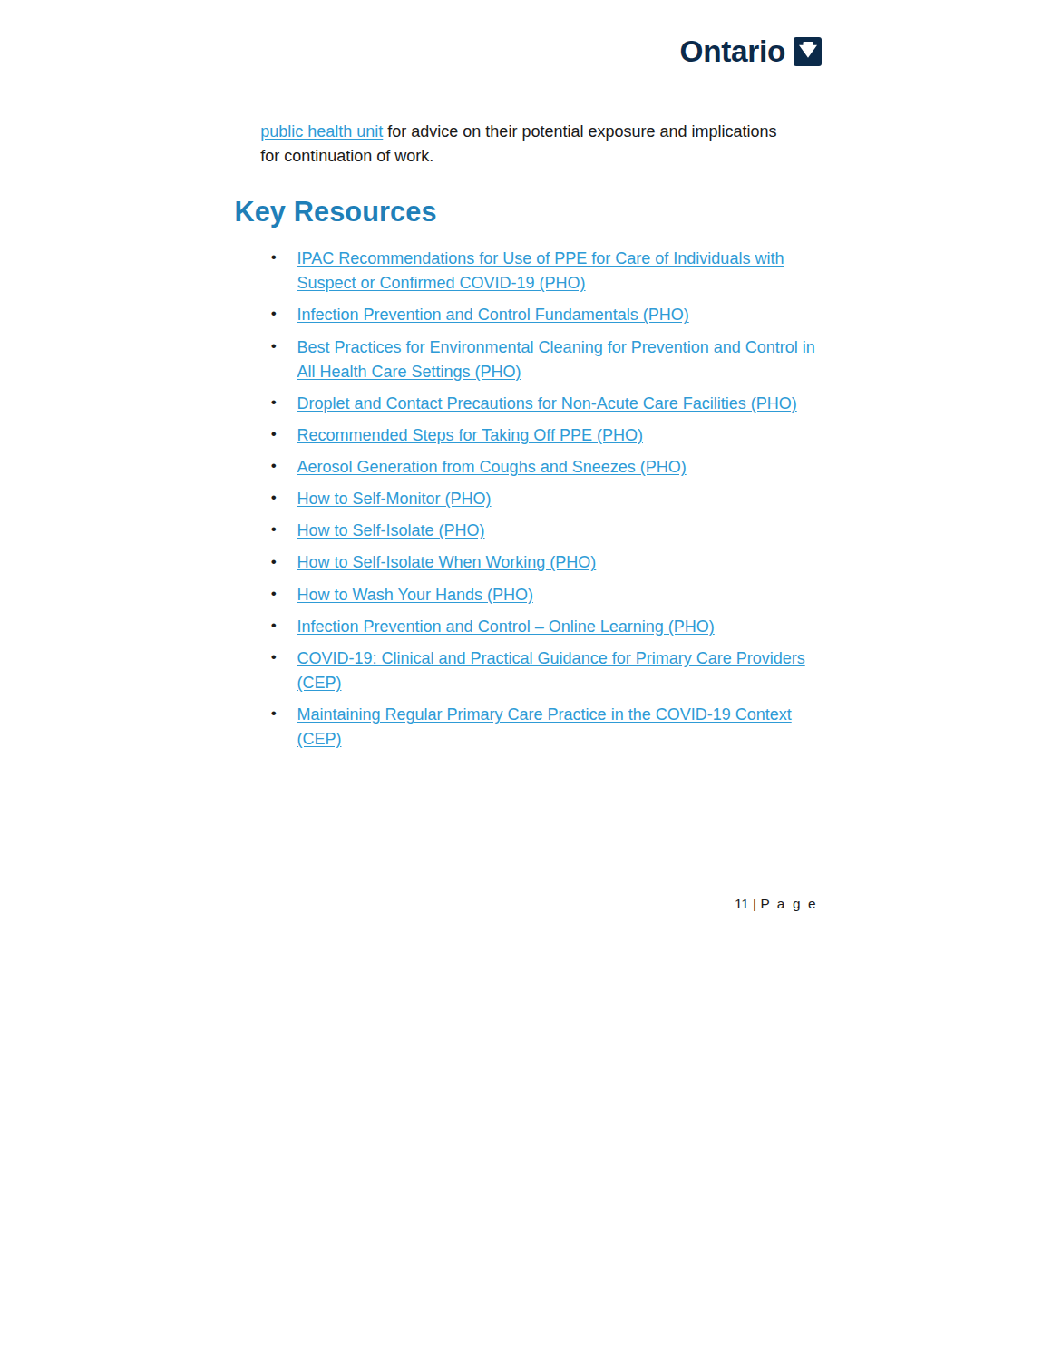Ontario
public health unit for advice on their potential exposure and implications for continuation of work.
Key Resources
IPAC Recommendations for Use of PPE for Care of Individuals with Suspect or Confirmed COVID-19 (PHO)
Infection Prevention and Control Fundamentals (PHO)
Best Practices for Environmental Cleaning for Prevention and Control in All Health Care Settings (PHO)
Droplet and Contact Precautions for Non-Acute Care Facilities (PHO)
Recommended Steps for Taking Off PPE (PHO)
Aerosol Generation from Coughs and Sneezes (PHO)
How to Self-Monitor (PHO)
How to Self-Isolate (PHO)
How to Self-Isolate When Working (PHO)
How to Wash Your Hands (PHO)
Infection Prevention and Control – Online Learning (PHO)
COVID-19: Clinical and Practical Guidance for Primary Care Providers (CEP)
Maintaining Regular Primary Care Practice in the COVID-19 Context (CEP)
11 | P a g e